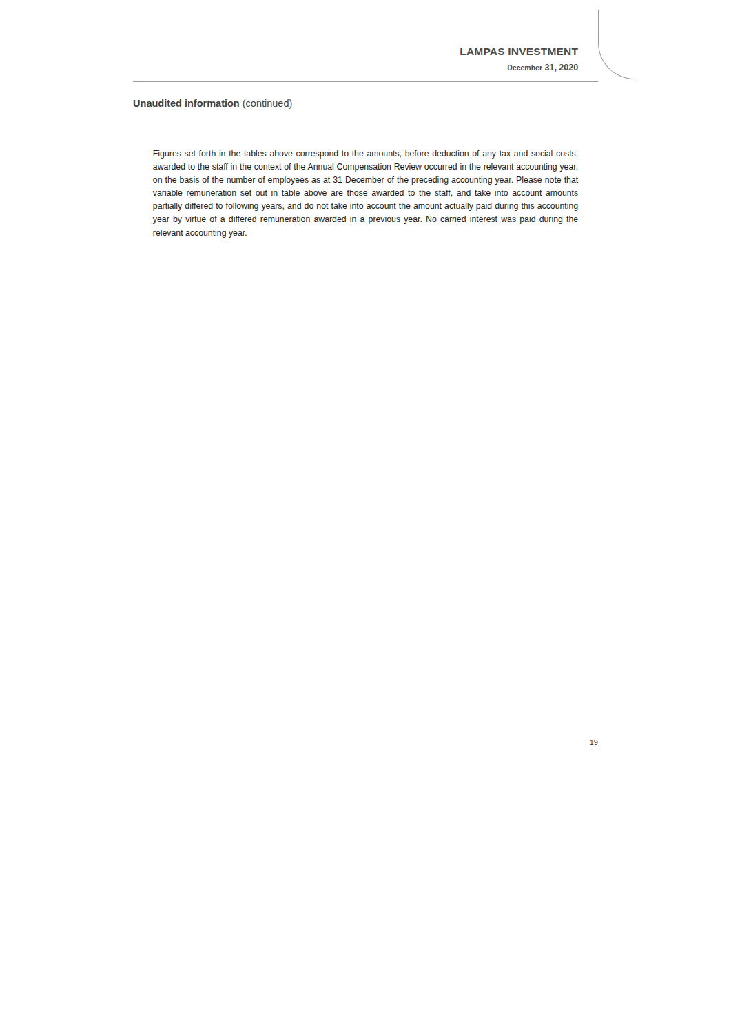Lampas Investment
December 31, 2020
Unaudited information (continued)
Figures set forth in the tables above correspond to the amounts, before deduction of any tax and social costs, awarded to the staff in the context of the Annual Compensation Review occurred in the relevant accounting year, on the basis of the number of employees as at 31 December of the preceding accounting year. Please note that variable remuneration set out in table above are those awarded to the staff, and take into account amounts partially differed to following years, and do not take into account the amount actually paid during this accounting year by virtue of a differed remuneration awarded in a previous year. No carried interest was paid during the relevant accounting year.
19